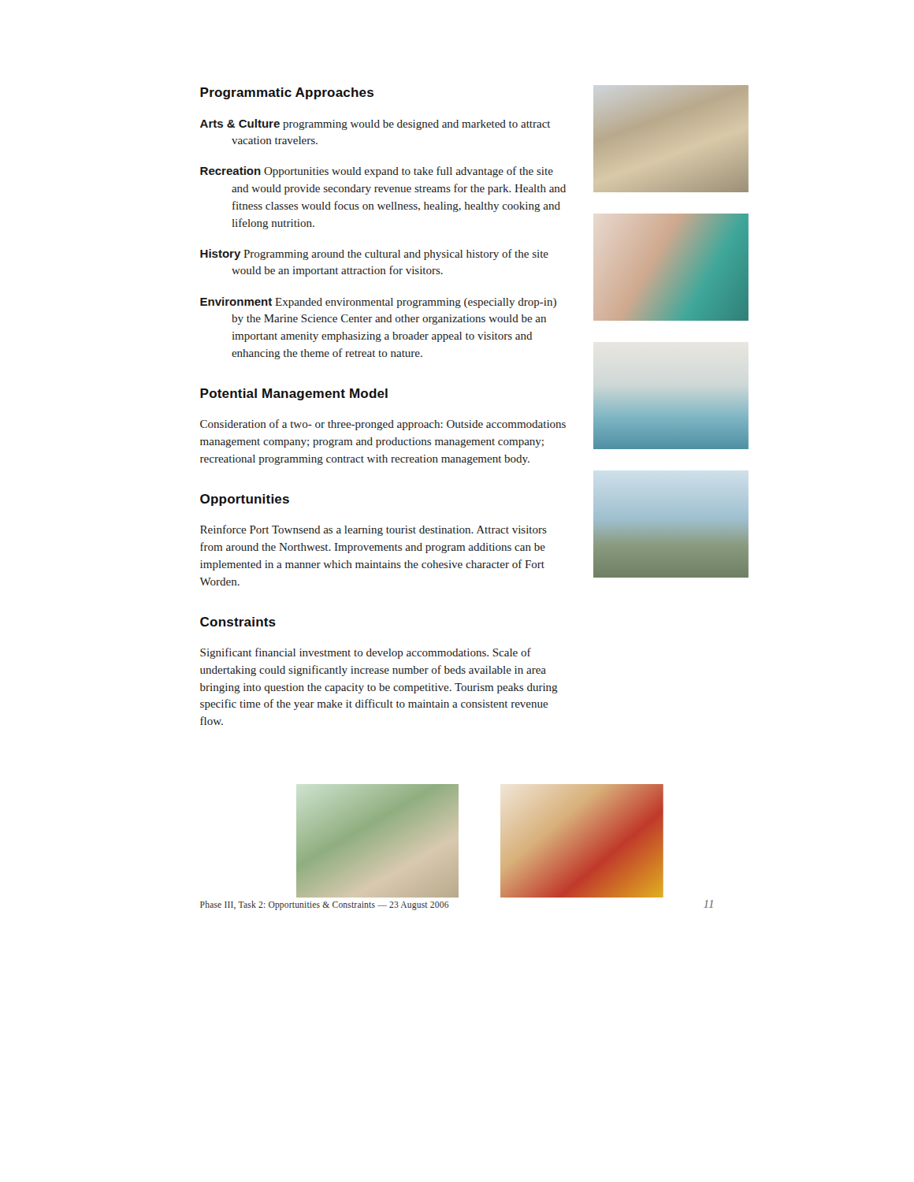Programmatic Approaches
Arts & Culture programming would be designed and marketed to attract vacation travelers.
Recreation Opportunities would expand to take full advantage of the site and would provide secondary revenue streams for the park. Health and fitness classes would focus on wellness, healing, healthy cooking and lifelong nutrition.
History Programming around the cultural and physical history of the site would be an important attraction for visitors.
Environment Expanded environmental programming (especially drop-in) by the Marine Science Center and other organizations would be an important amenity emphasizing a broader appeal to visitors and enhancing the theme of retreat to nature.
Potential Management Model
Consideration of a two- or three-pronged approach: Outside accommodations management company; program and productions management company; recreational programming contract with recreation management body.
Opportunities
Reinforce Port Townsend as a learning tourist destination. Attract visitors from around the Northwest. Improvements and program additions can be implemented in a manner which maintains the cohesive character of Fort Worden.
Constraints
Significant financial investment to develop accommodations. Scale of undertaking could significantly increase number of beds available in area bringing into question the capacity to be competitive. Tourism peaks during specific time of the year make it difficult to maintain a consistent revenue flow.
Phase III, Task 2: Opportunities & Constraints — 23 August 2006
11